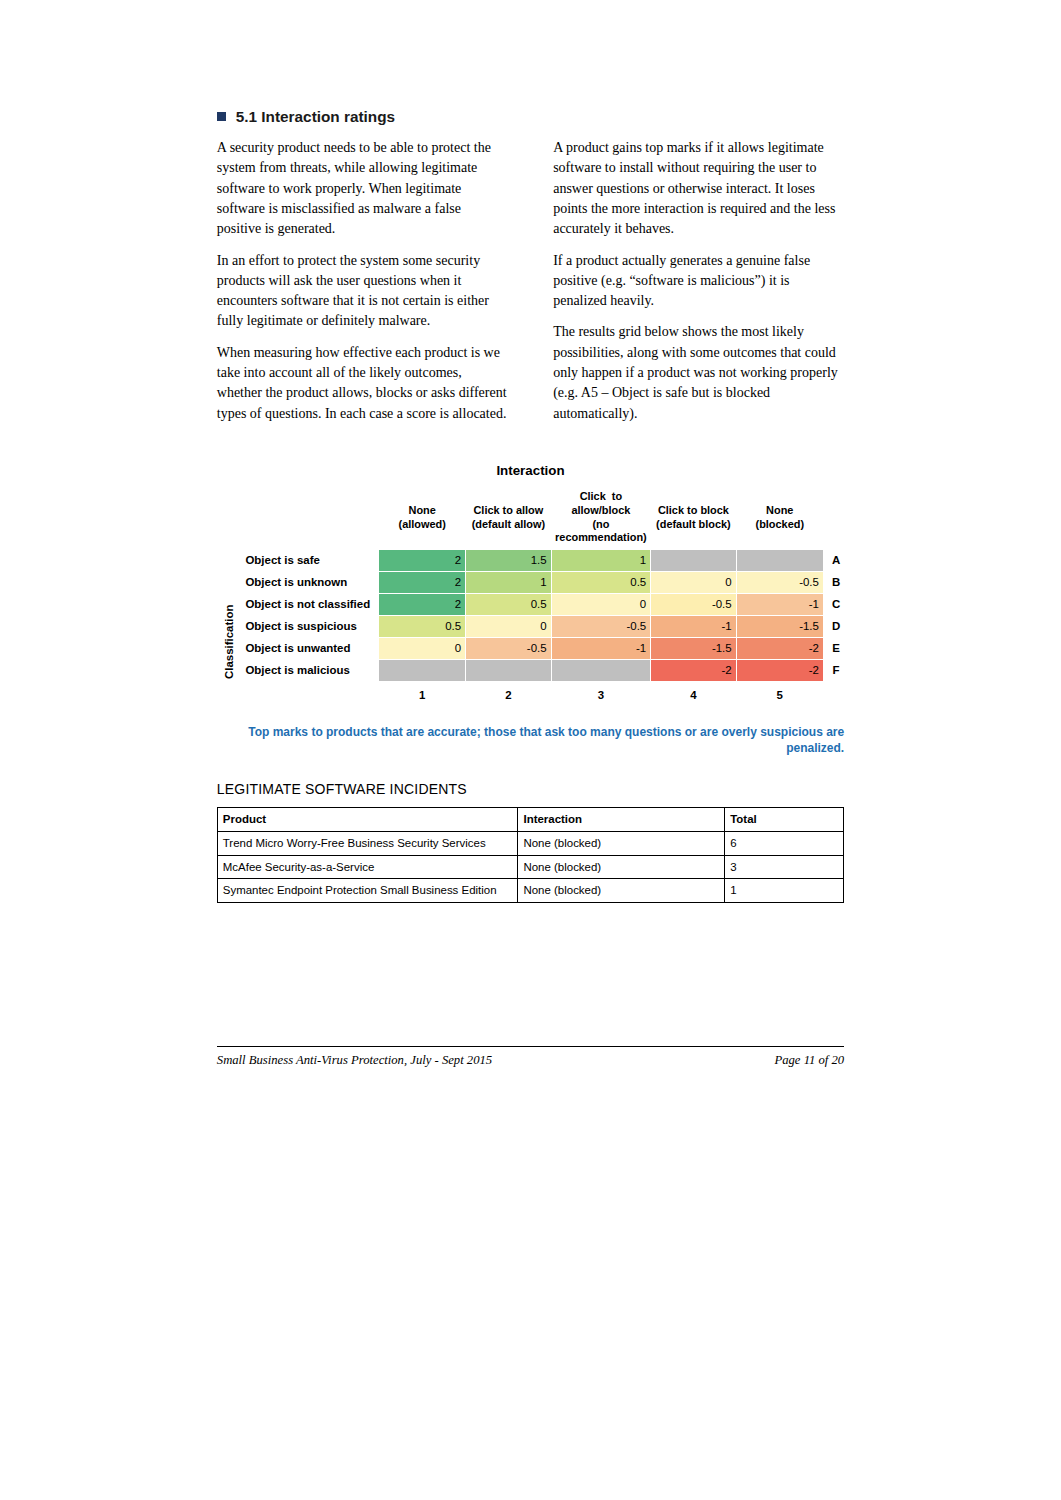5.1 Interaction ratings
A security product needs to be able to protect the system from threats, while allowing legitimate software to work properly. When legitimate software is misclassified as malware a false positive is generated.
In an effort to protect the system some security products will ask the user questions when it encounters software that it is not certain is either fully legitimate or definitely malware.
When measuring how effective each product is we take into account all of the likely outcomes, whether the product allows, blocks or asks different types of questions. In each case a score is allocated.
A product gains top marks if it allows legitimate software to install without requiring the user to answer questions or otherwise interact. It loses points the more interaction is required and the less accurately it behaves.
If a product actually generates a genuine false positive (e.g. “software is malicious”) it is penalized heavily.
The results grid below shows the most likely possibilities, along with some outcomes that could only happen if a product was not working properly (e.g. A5 – Object is safe but is blocked automatically).
Interaction
| | | None (allowed) | Click to allow (default allow) | Click to allow/block (no recommendation) | Click to block (default block) | None (blocked) | |
| Classification | Object is safe | 2 | 1.5 | 1 | | | A |
| Object is unknown | 2 | 1 | 0.5 | 0 | -0.5 | B |
| Object is not classified | 2 | 0.5 | 0 | -0.5 | -1 | C |
| Object is suspicious | 0.5 | 0 | -0.5 | -1 | -1.5 | D |
| Object is unwanted | 0 | -0.5 | -1 | -1.5 | -2 | E |
| Object is malicious | | | | -2 | -2 | F |
| | | 1 | 2 | 3 | 4 | 5 | |
Top marks to products that are accurate; those that ask too many questions or are overly suspicious are penalized.
LEGITIMATE SOFTWARE INCIDENTS
| Product | Interaction | Total |
| --- | --- | --- |
| Trend Micro Worry-Free Business Security Services | None (blocked) | 6 |
| McAfee Security-as-a-Service | None (blocked) | 3 |
| Symantec Endpoint Protection Small Business Edition | None (blocked) | 1 |
Small Business Anti-Virus Protection, July - Sept 2015
Page 11 of 20